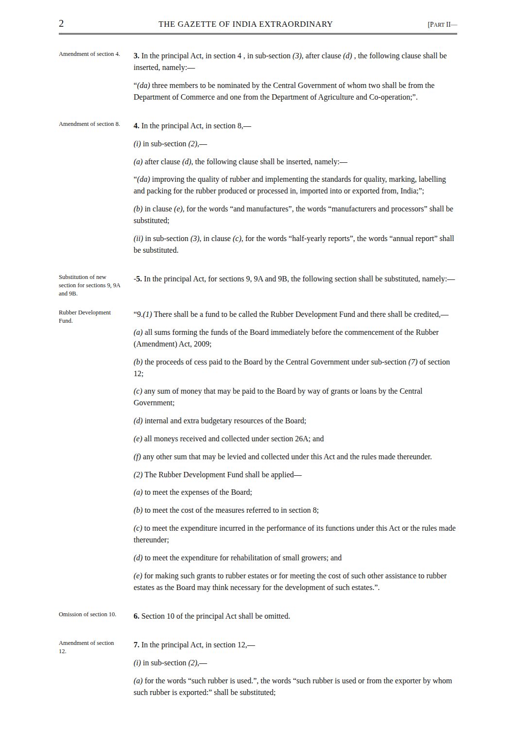2 THE GAZETTE OF INDIA EXTRAORDINARY [PART II—
Amendment of section 4.
3. In the principal Act, in section 4 , in sub-section (3), after clause (d) , the following clause shall be inserted, namely:—
“(da) three members to be nominated by the Central Government of whom two shall be from the Department of Commerce and one from the Department of Agriculture and Co-operation;”.
Amendment of section 8.
4. In the principal Act, in section 8,—
(i) in sub-section (2),—
(a) after clause (d), the following clause shall be inserted, namely:—
“(da) improving the quality of rubber and implementing the standards for quality, marking, labelling and packing for the rubber produced or processed in, imported into or exported from, India;”;
(b) in clause (e), for the words “and manufactures”, the words “manufacturers and processors” shall be substituted;
(ii) in sub-section (3), in clause (c), for the words “half-yearly reports”, the words “annual report” shall be substituted.
Substitution of new section for sections 9, 9A and 9B.
-5. In the principal Act, for sections 9, 9A and 9B, the following section shall be substituted, namely:—
Rubber Development Fund.
“9.(1) There shall be a fund to be called the Rubber Development Fund and there shall be credited,—
(a) all sums forming the funds of the Board immediately before the commencement of the Rubber (Amendment) Act, 2009;
(b) the proceeds of cess paid to the Board by the Central Government under sub-section (7) of section 12;
(c) any sum of money that may be paid to the Board by way of grants or loans by the Central Government;
(d) internal and extra budgetary resources of the Board;
(e) all moneys received and collected under section 26A; and
(f) any other sum that may be levied and collected under this Act and the rules made thereunder.
(2) The Rubber Development Fund shall be applied—
(a) to meet the expenses of the Board;
(b) to meet the cost of the measures referred to in section 8;
(c) to meet the expenditure incurred in the performance of its functions under this Act or the rules made thereunder;
(d) to meet the expenditure for rehabilitation of small growers; and
(e) for making such grants to rubber estates or for meeting the cost of such other assistance to rubber estates as the Board may think necessary for the development of such estates.”.
Omission of section 10.
6. Section 10 of the principal Act shall be omitted.
Amendment of section 12.
7. In the principal Act, in section 12,—
(i) in sub-section (2),—
(a) for the words “such rubber is used.”, the words “such rubber is used or from the exporter by whom such rubber is exported:” shall be substituted;